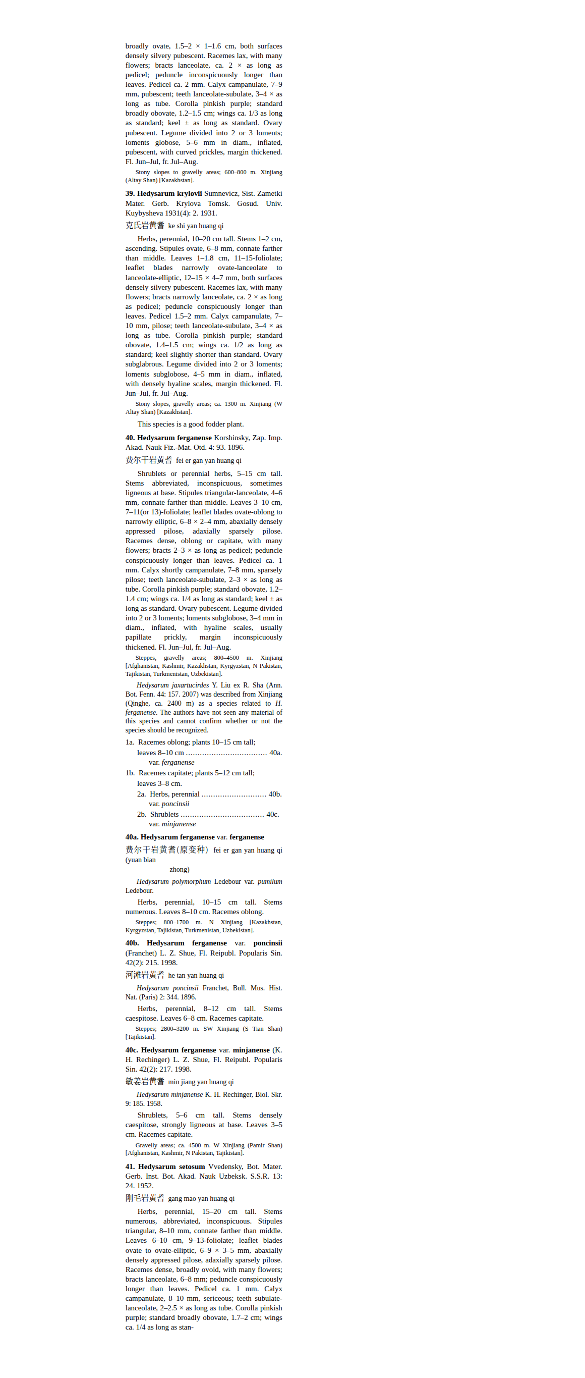broadly ovate, 1.5–2 × 1–1.6 cm, both surfaces densely silvery pubescent. Racemes lax, with many flowers; bracts lanceolate, ca. 2 × as long as pedicel; peduncle inconspicuously longer than leaves. Pedicel ca. 2 mm. Calyx campanulate, 7–9 mm, pubescent; teeth lanceolate-subulate, 3–4 × as long as tube. Corolla pinkish purple; standard broadly obovate, 1.2–1.5 cm; wings ca. 1/3 as long as standard; keel ± as long as standard. Ovary pubescent. Legume divided into 2 or 3 loments; loments globose, 5–6 mm in diam., inflated, pubescent, with curved prickles, margin thickened. Fl. Jun–Jul, fr. Jul–Aug.
Stony slopes to gravelly areas; 600–800 m. Xinjiang (Altay Shan) [Kazakhstan].
39. Hedysarum krylovii Sumnevicz, Sist. Zametki Mater. Gerb. Krylova Tomsk. Gosud. Univ. Kuybysheva 1931(4): 2. 1931.
克氏岩黄耆 ke shi yan huang qi
Herbs, perennial, 10–20 cm tall. Stems 1–2 cm, ascending. Stipules ovate, 6–8 mm, connate farther than middle. Leaves 1–1.8 cm, 11–15-foliolate; leaflet blades narrowly ovate-lanceolate to lanceolate-elliptic, 12–15 × 4–7 mm, both surfaces densely silvery pubescent. Racemes lax, with many flowers; bracts narrowly lanceolate, ca. 2 × as long as pedicel; peduncle conspicuously longer than leaves. Pedicel 1.5–2 mm. Calyx campanulate, 7–10 mm, pilose; teeth lanceolate-subulate, 3–4 × as long as tube. Corolla pinkish purple; standard obovate, 1.4–1.5 cm; wings ca. 1/2 as long as standard; keel slightly shorter than standard. Ovary subglabrous. Legume divided into 2 or 3 loments; loments subglobose, 4–5 mm in diam., inflated, with densely hyaline scales, margin thickened. Fl. Jun–Jul, fr. Jul–Aug.
Stony slopes, gravelly areas; ca. 1300 m. Xinjiang (W Altay Shan) [Kazakhstan].
This species is a good fodder plant.
40. Hedysarum ferganense Korshinsky, Zap. Imp. Akad. Nauk Fiz.-Mat. Otd. 4: 93. 1896.
费尔干岩黄耆 fei er gan yan huang qi
Shrublets or perennial herbs, 5–15 cm tall. Stems abbreviated, inconspicuous, sometimes ligneous at base. Stipules triangular-lanceolate, 4–6 mm, connate farther than middle. Leaves 3–10 cm, 7–11(or 13)-foliolate; leaflet blades ovate-oblong to narrowly elliptic, 6–8 × 2–4 mm, abaxially densely appressed pilose, adaxially sparsely pilose. Racemes dense, oblong or capitate, with many flowers; bracts 2–3 × as long as pedicel; peduncle conspicuously longer than leaves. Pedicel ca. 1 mm. Calyx shortly campanulate, 7–8 mm, sparsely pilose; teeth lanceolate-subulate, 2–3 × as long as tube. Corolla pinkish purple; standard obovate, 1.2–1.4 cm; wings ca. 1/4 as long as standard; keel ± as long as standard. Ovary pubescent. Legume divided into 2 or 3 loments; loments subglobose, 3–4 mm in diam., inflated, with hyaline scales, usually papillate prickly, margin inconspicuously thickened. Fl. Jun–Jul, fr. Jul–Aug.
Steppes, gravelly areas; 800–4500 m. Xinjiang [Afghanistan, Kashmir, Kazakhstan, Kyrgyzstan, N Pakistan, Tajikistan, Turkmenistan, Uzbekistan].
Hedysarum jaxartucirdes Y. Liu ex R. Sha (Ann. Bot. Fenn. 44: 157. 2007) was described from Xinjiang (Qinghe, ca. 2400 m) as a species related to H. ferganense. The authors have not seen any material of this species and cannot confirm whether or not the species should be recognized.
1a. Racemes oblong; plants 10–15 cm tall;
leaves 8–10 cm ................................... 40a. var. ferganense
1b. Racemes capitate; plants 5–12 cm tall;
leaves 3–8 cm.
2a. Herbs, perennial ............................ 40b. var. poncinsii
2b. Shrublets .................................... 40c. var. minjanense
40a. Hedysarum ferganense var. ferganense
费尔干岩黄耆(原变种) fei er gan yan huang qi (yuan bian
zhong)
Hedysarum polymorphum Ledebour var. pumilum Ledebour.
Herbs, perennial, 10–15 cm tall. Stems numerous. Leaves 8–10 cm. Racemes oblong.
Steppes; 800–1700 m. N Xinjiang [Kazakhstan, Kyrgyzstan, Tajikistan, Turkmenistan, Uzbekistan].
40b. Hedysarum ferganense var. poncinsii (Franchet) L. Z. Shue, Fl. Reipubl. Popularis Sin. 42(2): 215. 1998.
河滩岩黄耆 he tan yan huang qi
Hedysarum poncinsii Franchet, Bull. Mus. Hist. Nat. (Paris) 2: 344. 1896.
Herbs, perennial, 8–12 cm tall. Stems caespitose. Leaves 6–8 cm. Racemes capitate.
Steppes; 2800–3200 m. SW Xinjiang (S Tian Shan) [Tajikistan].
40c. Hedysarum ferganense var. minjanense (K. H. Rechinger) L. Z. Shue, Fl. Reipubl. Popularis Sin. 42(2): 217. 1998.
敏姜岩黄耆 min jiang yan huang qi
Hedysarum minjanense K. H. Rechinger, Biol. Skr. 9: 185. 1958.
Shrublets, 5–6 cm tall. Stems densely caespitose, strongly ligneous at base. Leaves 3–5 cm. Racemes capitate.
Gravelly areas; ca. 4500 m. W Xinjiang (Pamir Shan) [Afghanistan, Kashmir, N Pakistan, Tajikistan].
41. Hedysarum setosum Vvedensky, Bot. Mater. Gerb. Inst. Bot. Akad. Nauk Uzbeksk. S.S.R. 13: 24. 1952.
刚毛岩黄耆 gang mao yan huang qi
Herbs, perennial, 15–20 cm tall. Stems numerous, abbreviated, inconspicuous. Stipules triangular, 8–10 mm, connate farther than middle. Leaves 6–10 cm, 9–13-foliolate; leaflet blades ovate to ovate-elliptic, 6–9 × 3–5 mm, abaxially densely appressed pilose, adaxially sparsely pilose. Racemes dense, broadly ovoid, with many flowers; bracts lanceolate, 6–8 mm; peduncle conspicuously longer than leaves. Pedicel ca. 1 mm. Calyx campanulate, 8–10 mm, sericeous; teeth subulate-lanceolate, 2–2.5 × as long as tube. Corolla pinkish purple; standard broadly obovate, 1.7–2 cm; wings ca. 1/4 as long as stan-